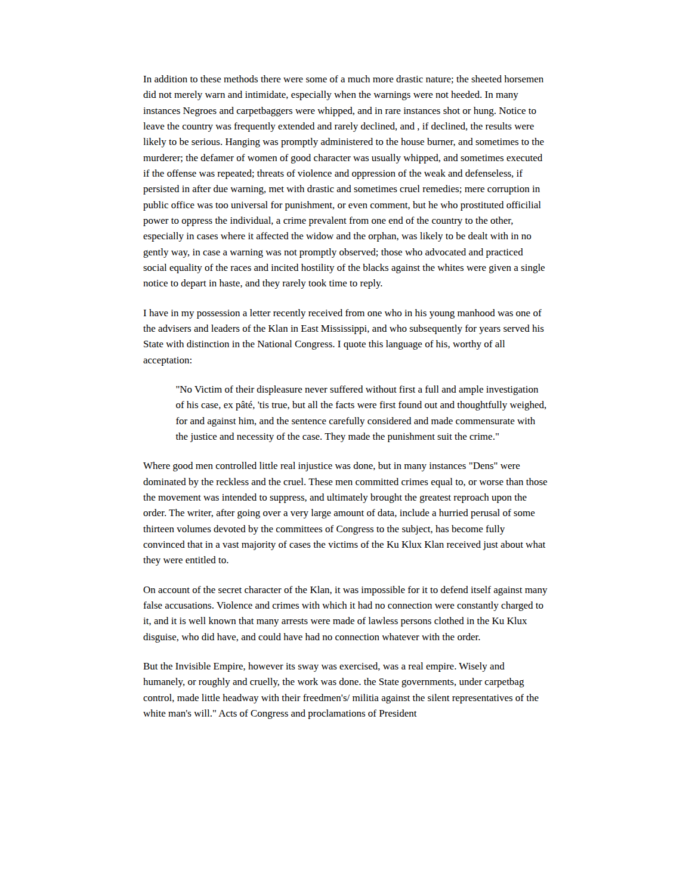In addition to these methods there were some of a much more drastic nature; the sheeted horsemen did not merely warn and intimidate, especially when the warnings were not heeded. In many instances Negroes and carpetbaggers were whipped, and in rare instances shot or hung. Notice to leave the country was frequently extended and rarely declined, and , if declined, the results were likely to be serious. Hanging was promptly administered to the house burner, and sometimes to the murderer; the defamer of women of good character was usually whipped, and sometimes executed if the offense was repeated; threats of violence and oppression of the weak and defenseless, if persisted in after due warning, met with drastic and sometimes cruel remedies; mere corruption in public office was too universal for punishment, or even comment, but he who prostituted officilial power to oppress the individual, a crime prevalent from one end of the country to the other, especially in cases where it affected the widow and the orphan, was likely to be dealt with in no gently way, in case a warning was not promptly observed; those who advocated and practiced social equality of the races and incited hostility of the blacks against the whites were given a single notice to depart in haste, and they rarely took time to reply.
I have in my possession a letter recently received from one who in his young manhood was one of the advisers and leaders of the Klan in East Mississippi, and who subsequently for years served his State with distinction in the National Congress. I quote this language of his, worthy of all acceptation:
"No Victim of their displeasure never suffered without first a full and ample investigation of his case, ex pâté, 'tis true, but all the facts were first found out and thoughtfully weighed, for and against him, and the sentence carefully considered and made commensurate with the justice and necessity of the case. They made the punishment suit the crime."
Where good men controlled little real injustice was done, but in many instances "Dens" were dominated by the reckless and the cruel. These men committed crimes equal to, or worse than those the movement was intended to suppress, and ultimately brought the greatest reproach upon the order. The writer, after going over a very large amount of data, include a hurried perusal of some thirteen volumes devoted by the committees of Congress to the subject, has become fully convinced that in a vast majority of cases the victims of the Ku Klux Klan received just about what they were entitled to.
On account of the secret character of the Klan, it was impossible for it to defend itself against many false accusations. Violence and crimes with which it had no connection were constantly charged to it, and it is well known that many arrests were made of lawless persons clothed in the Ku Klux disguise, who did have, and could have had no connection whatever with the order.
But the Invisible Empire, however its sway was exercised, was a real empire. Wisely and humanely, or roughly and cruelly, the work was done. the State governments, under carpetbag control, made little headway with their freedmen's/ militia against the silent representatives of the white man's will." Acts of Congress and proclamations of President